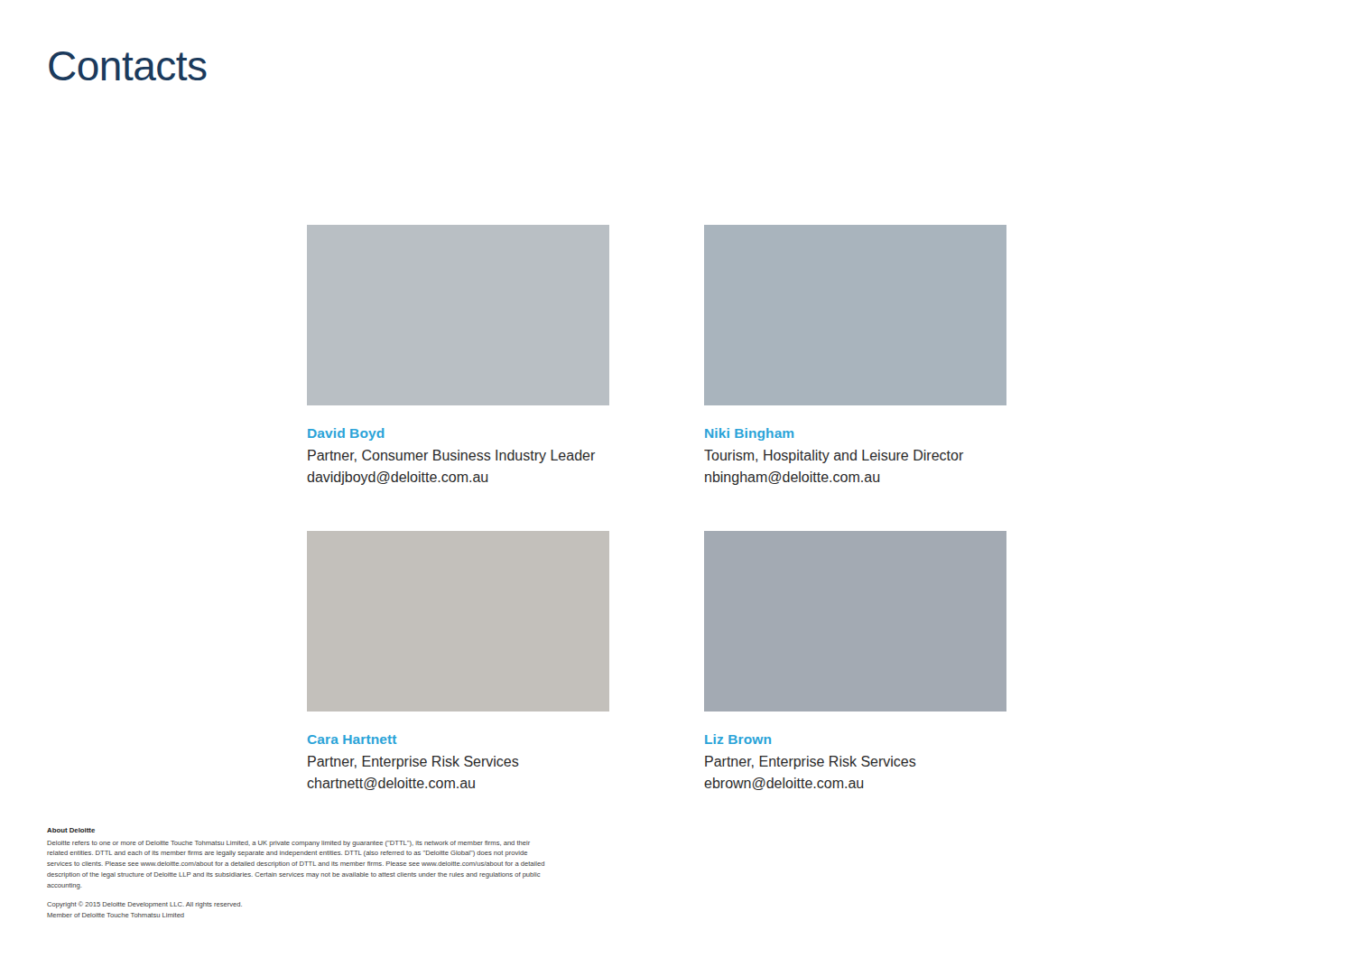Contacts
David Boyd
Partner, Consumer Business Industry Leader
davidjboyd@deloitte.com.au
Niki Bingham
Tourism, Hospitality and Leisure Director
nbingham@deloitte.com.au
Cara Hartnett
Partner, Enterprise Risk Services
chartnett@deloitte.com.au
Liz Brown
Partner, Enterprise Risk Services
ebrown@deloitte.com.au
About Deloitte
Deloitte refers to one or more of Deloitte Touche Tohmatsu Limited, a UK private company limited by guarantee ("DTTL"), its network of member firms, and their related entities. DTTL and each of its member firms are legally separate and independent entities. DTTL (also referred to as "Deloitte Global") does not provide services to clients. Please see www.deloitte.com/about for a detailed description of DTTL and its member firms. Please see www.deloitte.com/us/about for a detailed description of the legal structure of Deloitte LLP and its subsidiaries. Certain services may not be available to attest clients under the rules and regulations of public accounting.
Copyright © 2015 Deloitte Development LLC. All rights reserved.
Member of Deloitte Touche Tohmatsu Limited